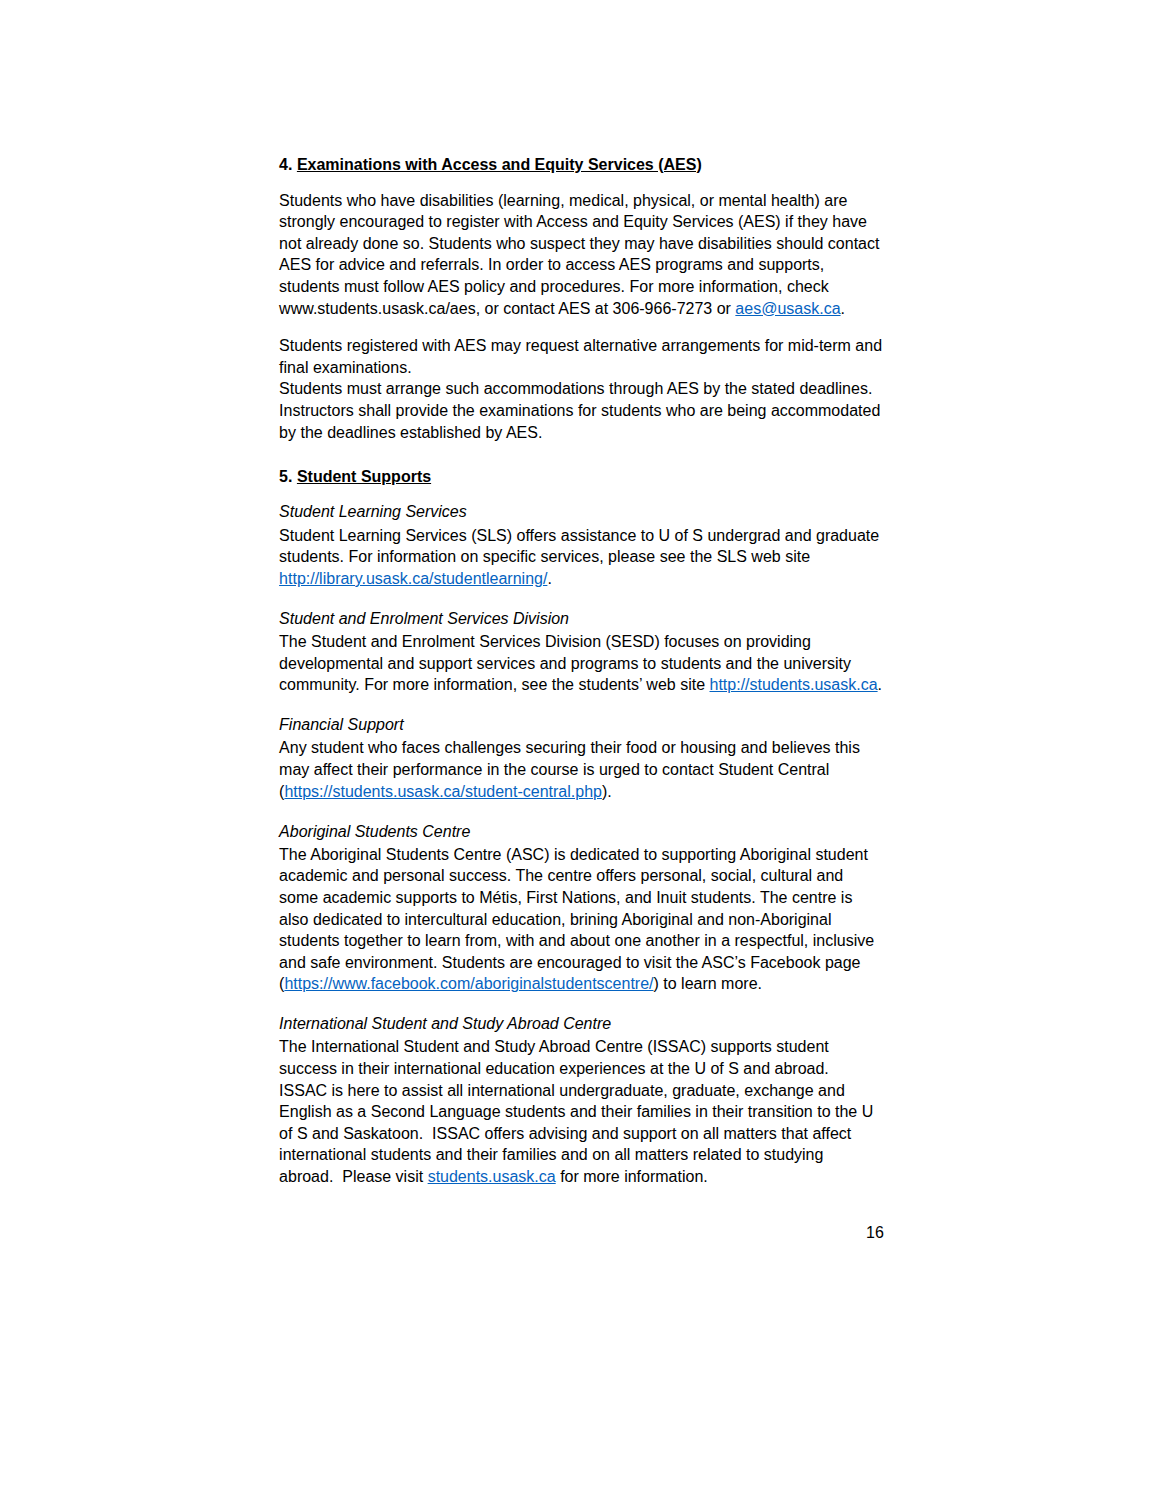4. Examinations with Access and Equity Services (AES)
Students who have disabilities (learning, medical, physical, or mental health) are strongly encouraged to register with Access and Equity Services (AES) if they have not already done so. Students who suspect they may have disabilities should contact AES for advice and referrals. In order to access AES programs and supports, students must follow AES policy and procedures. For more information, check www.students.usask.ca/aes, or contact AES at 306-966-7273 or aes@usask.ca.
Students registered with AES may request alternative arrangements for mid-term and final examinations.
Students must arrange such accommodations through AES by the stated deadlines. Instructors shall provide the examinations for students who are being accommodated by the deadlines established by AES.
5. Student Supports
Student Learning Services
Student Learning Services (SLS) offers assistance to U of S undergrad and graduate students. For information on specific services, please see the SLS web site http://library.usask.ca/studentlearning/.
Student and Enrolment Services Division
The Student and Enrolment Services Division (SESD) focuses on providing developmental and support services and programs to students and the university community. For more information, see the students’ web site http://students.usask.ca.
Financial Support
Any student who faces challenges securing their food or housing and believes this may affect their performance in the course is urged to contact Student Central (https://students.usask.ca/student-central.php).
Aboriginal Students Centre
The Aboriginal Students Centre (ASC) is dedicated to supporting Aboriginal student academic and personal success. The centre offers personal, social, cultural and some academic supports to Métis, First Nations, and Inuit students. The centre is also dedicated to intercultural education, brining Aboriginal and non-Aboriginal students together to learn from, with and about one another in a respectful, inclusive and safe environment. Students are encouraged to visit the ASC’s Facebook page (https://www.facebook.com/aboriginalstudentscentre/) to learn more.
International Student and Study Abroad Centre
The International Student and Study Abroad Centre (ISSAC) supports student success in their international education experiences at the U of S and abroad. ISSAC is here to assist all international undergraduate, graduate, exchange and English as a Second Language students and their families in their transition to the U of S and Saskatoon. ISSAC offers advising and support on all matters that affect international students and their families and on all matters related to studying abroad. Please visit students.usask.ca for more information.
16